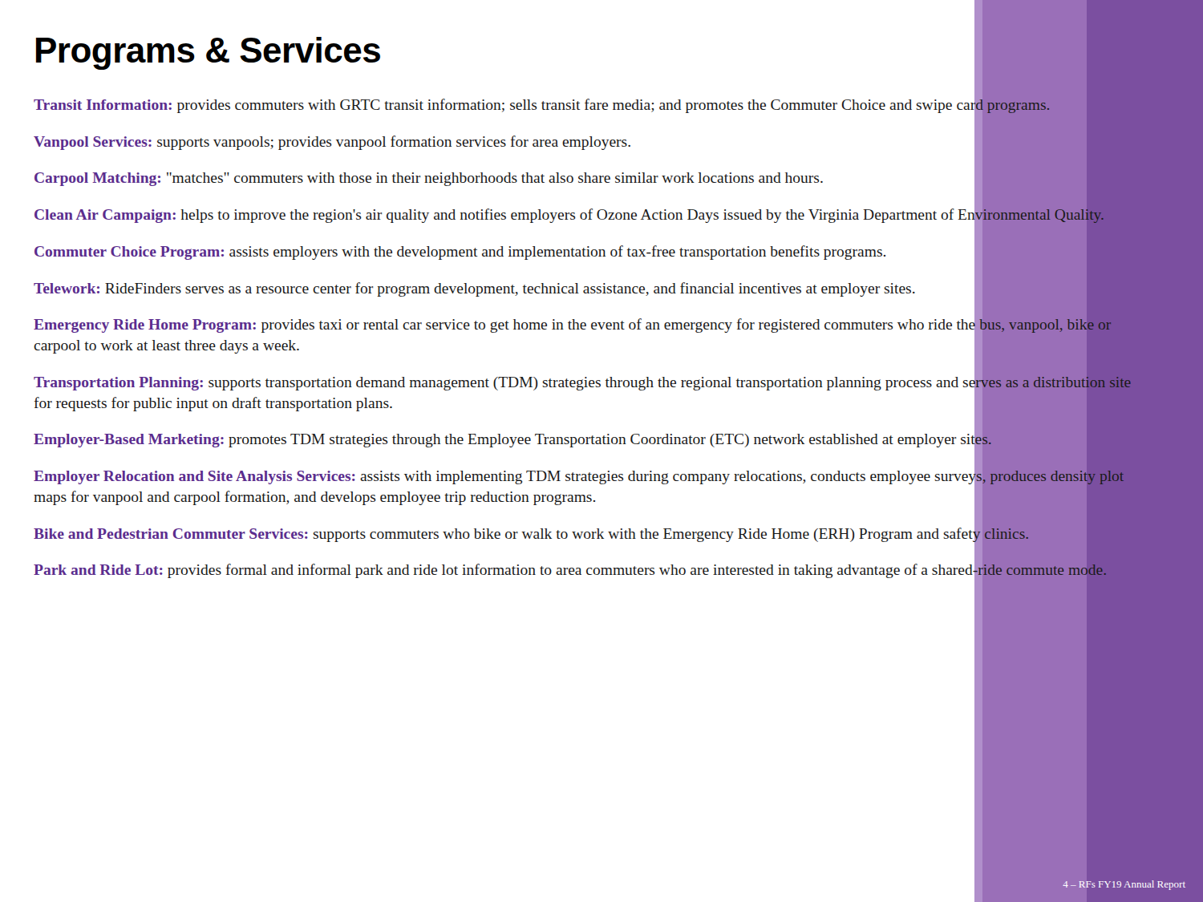Programs & Services
Transit Information: provides commuters with GRTC transit information; sells transit fare media; and promotes the Commuter Choice and swipe card programs.
Vanpool Services: supports vanpools; provides vanpool formation services for area employers.
Carpool Matching: "matches" commuters with those in their neighborhoods that also share similar work locations and hours.
Clean Air Campaign: helps to improve the region's air quality and notifies employers of Ozone Action Days issued by the Virginia Department of Environmental Quality.
Commuter Choice Program: assists employers with the development and implementation of tax-free transportation benefits programs.
Telework: RideFinders serves as a resource center for program development, technical assistance, and financial incentives at employer sites.
Emergency Ride Home Program: provides taxi or rental car service to get home in the event of an emergency for registered commuters who ride the bus, vanpool, bike or carpool to work at least three days a week.
Transportation Planning: supports transportation demand management (TDM) strategies through the regional transportation planning process and serves as a distribution site for requests for public input on draft transportation plans.
Employer-Based Marketing: promotes TDM strategies through the Employee Transportation Coordinator (ETC) network established at employer sites.
Employer Relocation and Site Analysis Services: assists with implementing TDM strategies during company relocations, conducts employee surveys, produces density plot maps for vanpool and carpool formation, and develops employee trip reduction programs.
Bike and Pedestrian Commuter Services: supports commuters who bike or walk to work with the Emergency Ride Home (ERH) Program and safety clinics.
Park and Ride Lot: provides formal and informal park and ride lot information to area commuters who are interested in taking advantage of a shared-ride commute mode.
4 – RFs FY19 Annual Report